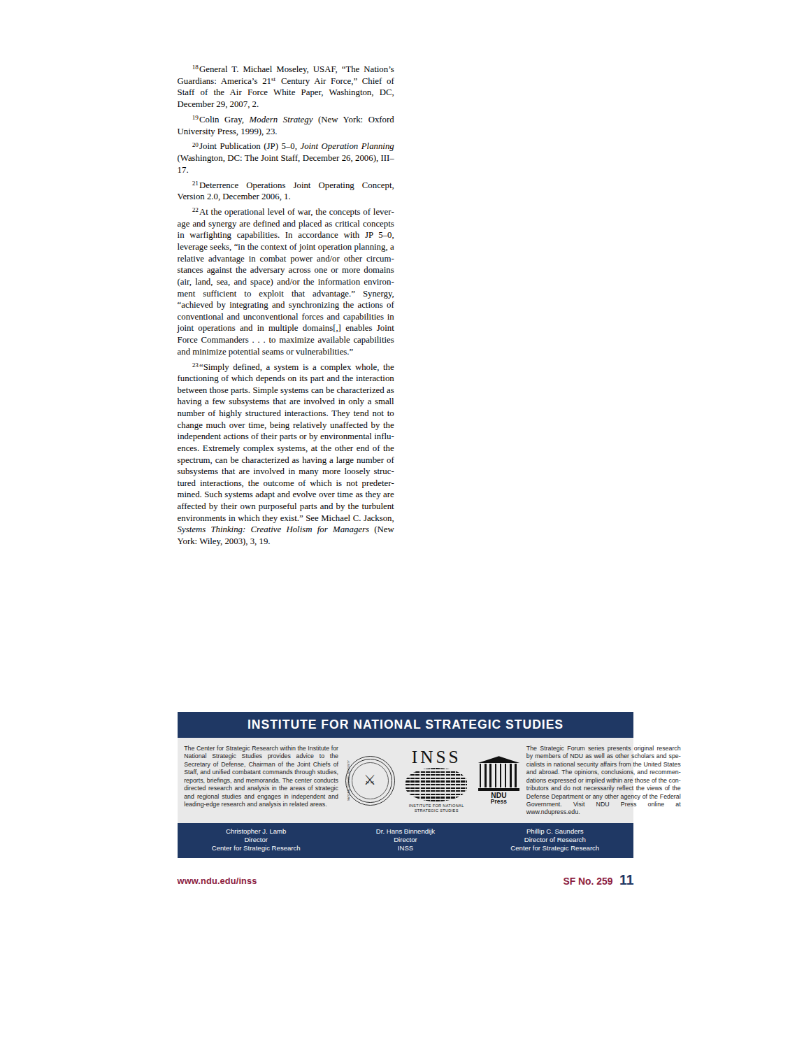18General T. Michael Moseley, USAF, “The Nation’s Guardians: America’s 21st Century Air Force,” Chief of Staff of the Air Force White Paper, Washington, DC, December 29, 2007, 2.
19Colin Gray, Modern Strategy (New York: Oxford University Press, 1999), 23.
20Joint Publication (JP) 5–0, Joint Operation Planning (Washington, DC: The Joint Staff, December 26, 2006), III–17.
21Deterrence Operations Joint Operating Concept, Version 2.0, December 2006, 1.
22At the operational level of war, the concepts of leverage and synergy are defined and placed as critical concepts in warfighting capabilities. In accordance with JP 5–0, leverage seeks, “in the context of joint operation planning, a relative advantage in combat power and/or other circumstances against the adversary across one or more domains (air, land, sea, and space) and/or the information environment sufficient to exploit that advantage.” Synergy, “achieved by integrating and synchronizing the actions of conventional and unconventional forces and capabilities in joint operations and in multiple domains[,] enables Joint Force Commanders . . . to maximize available capabilities and minimize potential seams or vulnerabilities.”
23“Simply defined, a system is a complex whole, the functioning of which depends on its part and the interaction between those parts. Simple systems can be characterized as having a few subsystems that are involved in only a small number of highly structured interactions. They tend not to change much over time, being relatively unaffected by the independent actions of their parts or by environmental influences. Extremely complex systems, at the other end of the spectrum, can be characterized as having a large number of subsystems that are involved in many more loosely structured interactions, the outcome of which is not predetermined. Such systems adapt and evolve over time as they are affected by their own purposeful parts and by the turbulent environments in which they exist.” See Michael C. Jackson, Systems Thinking: Creative Holism for Managers (New York: Wiley, 2003), 3, 19.
INSTITUTE FOR NATIONAL STRATEGIC STUDIES
The Center for Strategic Research within the Institute for National Strategic Studies provides advice to the Secretary of Defense, Chairman of the Joint Chiefs of Staff, and unified combatant commands through studies, reports, briefings, and memoranda. The center conducts directed research and analysis in the areas of strategic and regional studies and engages in independent and leading-edge research and analysis in related areas.
NATIONAL DEFENSE UNIVERSITY
⚔
INSS
Institute for National
Strategic Studies
NDUPress
The Strategic Forum series presents original research by members of NDU as well as other scholars and specialists in national security affairs from the United States and abroad. The opinions, conclusions, and recommendations expressed or implied within are those of the contributors and do not necessarily reflect the views of the Defense Department or any other agency of the Federal Government. Visit NDU Press online at www.ndupress.edu.
Christopher J. Lamb
Director
Center for Strategic Research
Dr. Hans Binnendijk
Director
INSS
Phillip C. Saunders
Director of Research
Center for Strategic Research
www.ndu.edu/inss
SF No. 259 11